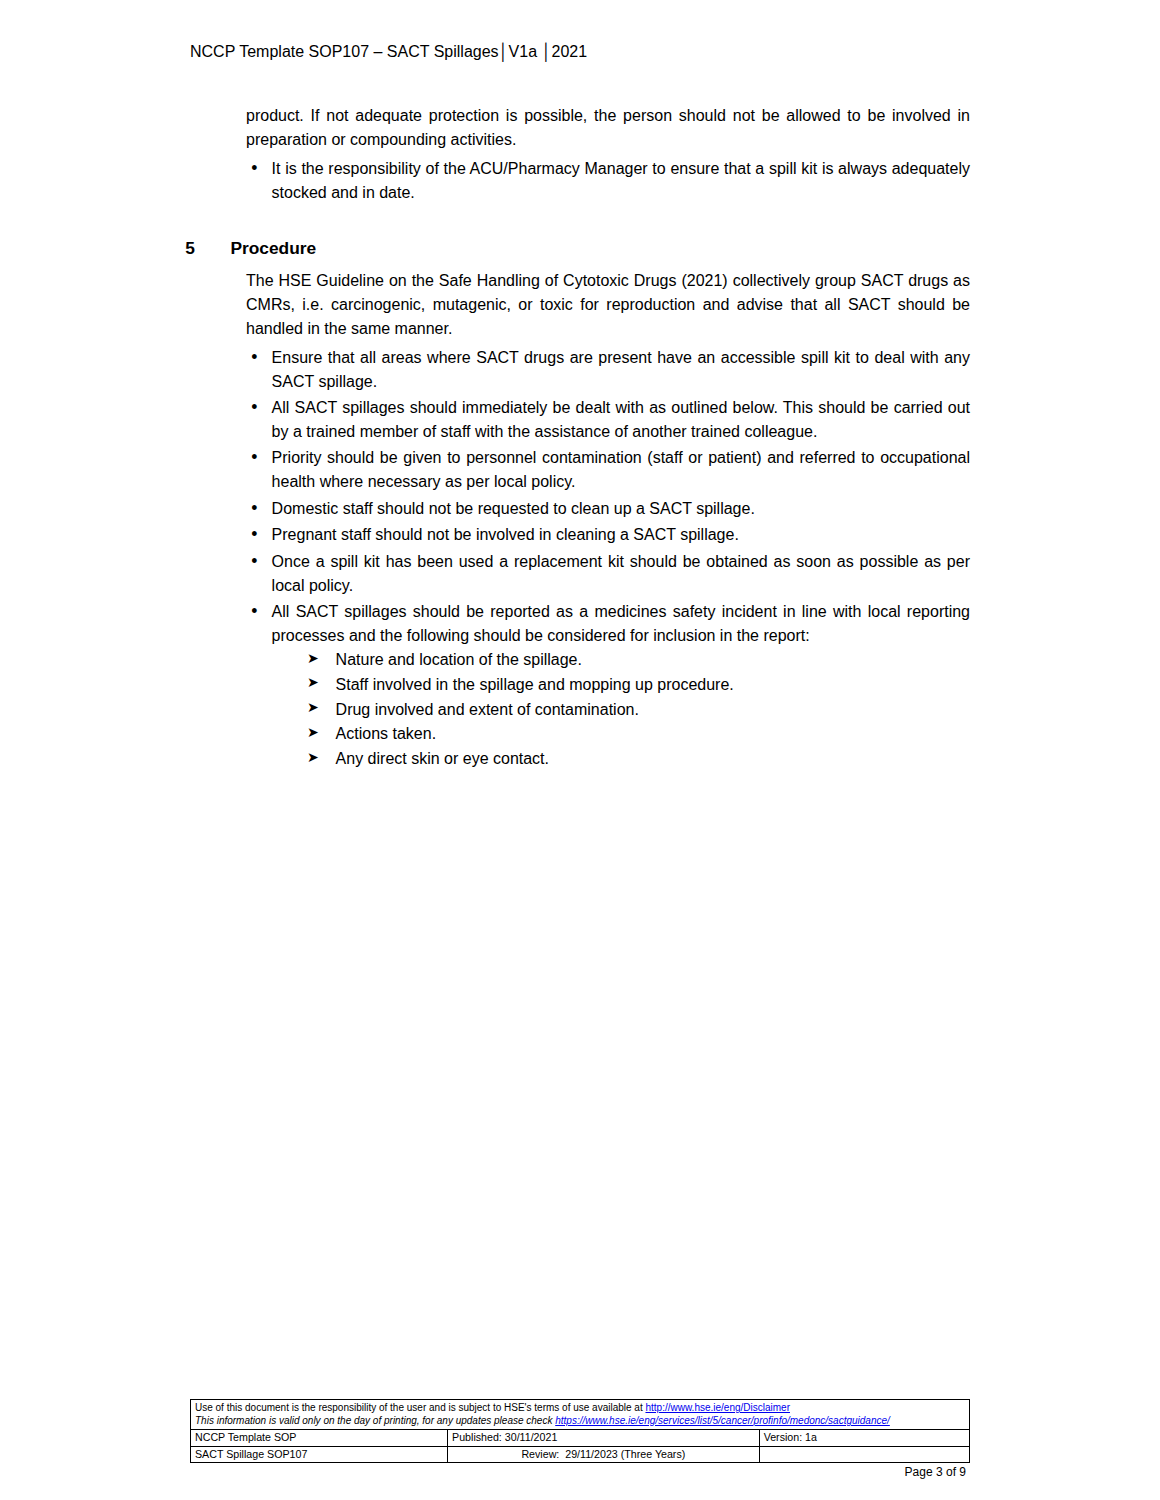NCCP Template SOP107 – SACT Spillages│V1a │2021
product. If not adequate protection is possible, the person should not be allowed to be involved in preparation or compounding activities.
It is the responsibility of the ACU/Pharmacy Manager to ensure that a spill kit is always adequately stocked and in date.
5 Procedure
The HSE Guideline on the Safe Handling of Cytotoxic Drugs (2021) collectively group SACT drugs as CMRs, i.e. carcinogenic, mutagenic, or toxic for reproduction and advise that all SACT should be handled in the same manner.
Ensure that all areas where SACT drugs are present have an accessible spill kit to deal with any SACT spillage.
All SACT spillages should immediately be dealt with as outlined below. This should be carried out by a trained member of staff with the assistance of another trained colleague.
Priority should be given to personnel contamination (staff or patient) and referred to occupational health where necessary as per local policy.
Domestic staff should not be requested to clean up a SACT spillage.
Pregnant staff should not be involved in cleaning a SACT spillage.
Once a spill kit has been used a replacement kit should be obtained as soon as possible as per local policy.
All SACT spillages should be reported as a medicines safety incident in line with local reporting processes and the following should be considered for inclusion in the report:
Nature and location of the spillage.
Staff involved in the spillage and mopping up procedure.
Drug involved and extent of contamination.
Actions taken.
Any direct skin or eye contact.
Use of this document is the responsibility of the user and is subject to HSE's terms of use available at http://www.hse.ie/eng/Disclaimer
This information is valid only on the day of printing, for any updates please check https://www.hse.ie/eng/services/list/5/cancer/profinfo/medonc/sactguidance/
| NCCP Template SOP | Published: 30/11/2021 | Version: 1a |
| SACT Spillage SOP107 | Review: 29/11/2023 (Three Years) | |
Page 3 of 9